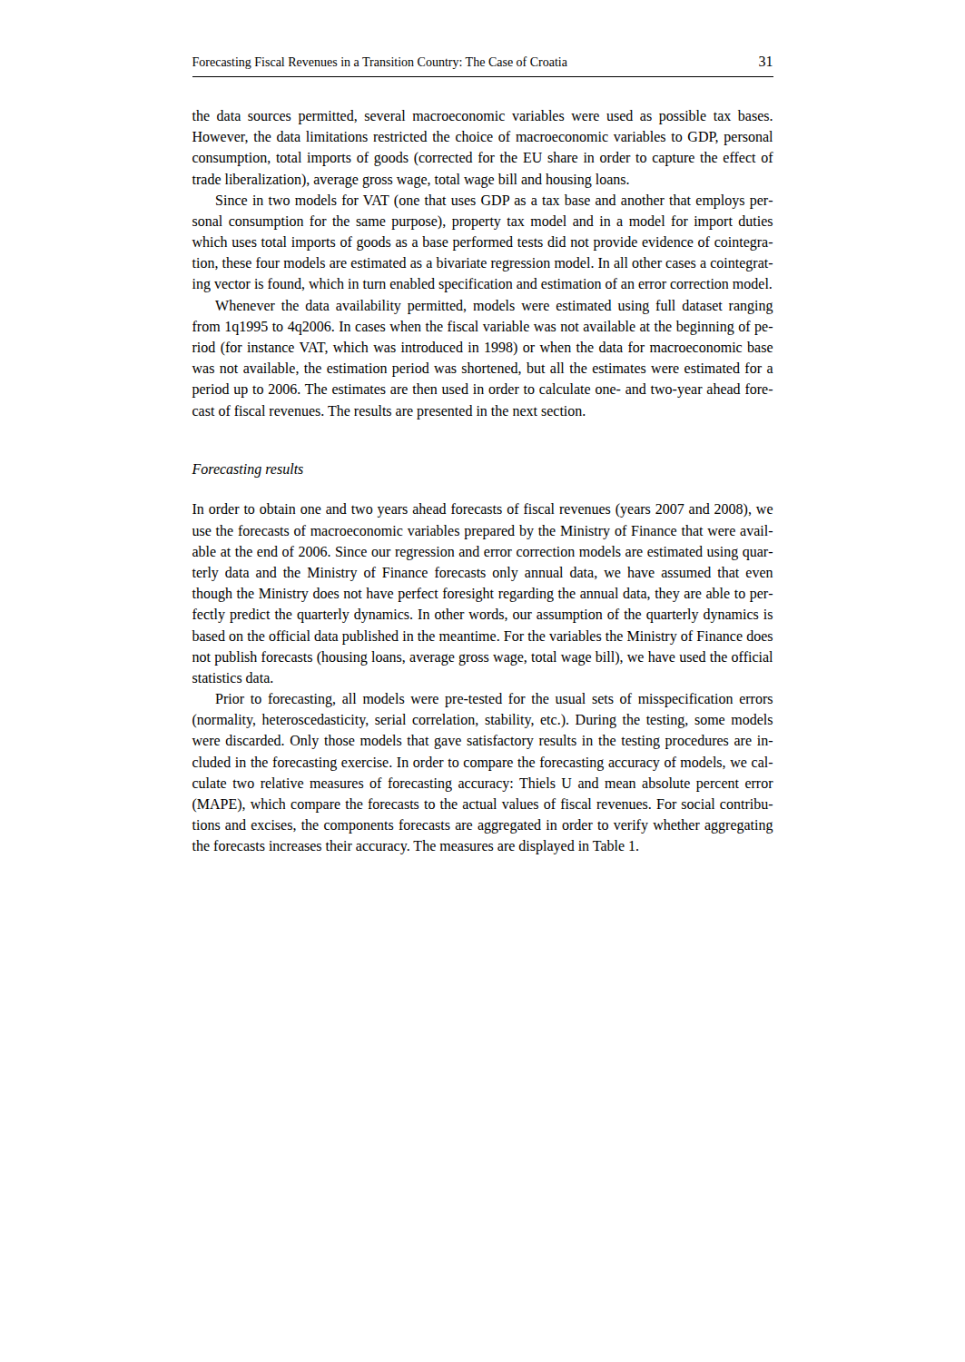Forecasting Fiscal Revenues in a Transition Country: The Case of Croatia 31
the data sources permitted, several macroeconomic variables were used as possible tax bases. However, the data limitations restricted the choice of macroeconomic variables to GDP, personal consumption, total imports of goods (corrected for the EU share in order to capture the effect of trade liberalization), average gross wage, total wage bill and housing loans.
Since in two models for VAT (one that uses GDP as a tax base and another that employs personal consumption for the same purpose), property tax model and in a model for import duties which uses total imports of goods as a base performed tests did not provide evidence of cointegration, these four models are estimated as a bivariate regression model. In all other cases a cointegrating vector is found, which in turn enabled specification and estimation of an error correction model.
Whenever the data availability permitted, models were estimated using full dataset ranging from 1q1995 to 4q2006. In cases when the fiscal variable was not available at the beginning of period (for instance VAT, which was introduced in 1998) or when the data for macroeconomic base was not available, the estimation period was shortened, but all the estimates were estimated for a period up to 2006. The estimates are then used in order to calculate one- and two-year ahead forecast of fiscal revenues. The results are presented in the next section.
Forecasting results
In order to obtain one and two years ahead forecasts of fiscal revenues (years 2007 and 2008), we use the forecasts of macroeconomic variables prepared by the Ministry of Finance that were available at the end of 2006. Since our regression and error correction models are estimated using quarterly data and the Ministry of Finance forecasts only annual data, we have assumed that even though the Ministry does not have perfect foresight regarding the annual data, they are able to perfectly predict the quarterly dynamics. In other words, our assumption of the quarterly dynamics is based on the official data published in the meantime. For the variables the Ministry of Finance does not publish forecasts (housing loans, average gross wage, total wage bill), we have used the official statistics data.
Prior to forecasting, all models were pre-tested for the usual sets of misspecification errors (normality, heteroscedasticity, serial correlation, stability, etc.). During the testing, some models were discarded. Only those models that gave satisfactory results in the testing procedures are included in the forecasting exercise. In order to compare the forecasting accuracy of models, we calculate two relative measures of forecasting accuracy: Thiels U and mean absolute percent error (MAPE), which compare the forecasts to the actual values of fiscal revenues. For social contributions and excises, the components forecasts are aggregated in order to verify whether aggregating the forecasts increases their accuracy. The measures are displayed in Table 1.